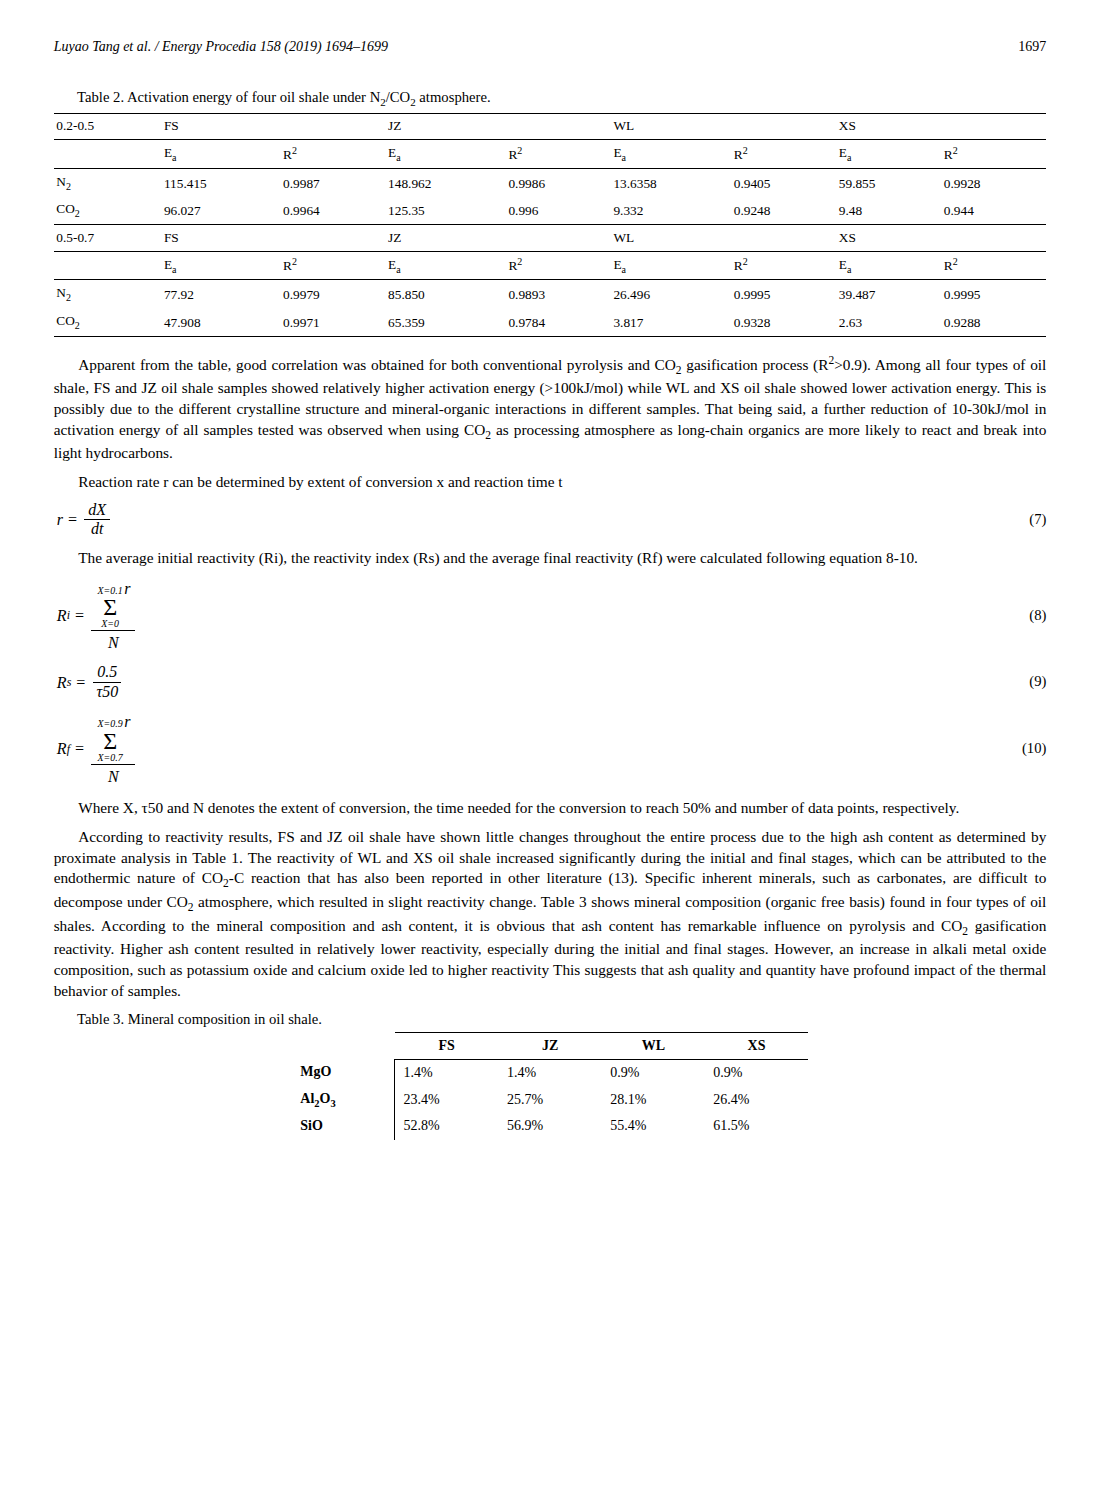Luyao Tang et al. / Energy Procedia 158 (2019) 1694–1699 1697
Table 2. Activation energy of four oil shale under N2/CO2 atmosphere.
| 0.2-0.5 | FS | JZ | WL | XS |
| | E a | R 2 | E a | R 2 | E a | R 2 | E a | R 2 |
| N 2 | 115.415 | 0.9987 | 148.962 | 0.9986 | 13.6358 | 0.9405 | 59.855 | 0.9928 |
| CO 2 | 96.027 | 0.9964 | 125.35 | 0.996 | 9.332 | 0.9248 | 9.48 | 0.944 |
| 0.5-0.7 | FS | JZ | WL | XS |
| | E a | R 2 | E a | R 2 | E a | R 2 | E a | R 2 |
| N 2 | 77.92 | 0.9979 | 85.850 | 0.9893 | 26.496 | 0.9995 | 39.487 | 0.9995 |
| CO 2 | 47.908 | 0.9971 | 65.359 | 0.9784 | 3.817 | 0.9328 | 2.63 | 0.9288 |
Apparent from the table, good correlation was obtained for both conventional pyrolysis and CO2 gasification process (R2>0.9). Among all four types of oil shale, FS and JZ oil shale samples showed relatively higher activation energy (>100kJ/mol) while WL and XS oil shale showed lower activation energy. This is possibly due to the different crystalline structure and mineral-organic interactions in different samples. That being said, a further reduction of 10-30kJ/mol in activation energy of all samples tested was observed when using CO2 as processing atmosphere as long-chain organics are more likely to react and break into light hydrocarbons.
Reaction rate r can be determined by extent of conversion x and reaction time t
r = dX dt (7)
The average initial reactivity (Ri), the reactivity index (Rs) and the average final reactivity (Rf) were calculated following equation 8-10.
Ri = X=0.1 Σ X=0 r N (8)
Rs = 0.5 τ50 (9)
Rf = X=0.9 Σ X=0.7 r N (10)
Where X, τ50 and N denotes the extent of conversion, the time needed for the conversion to reach 50% and number of data points, respectively.
According to reactivity results, FS and JZ oil shale have shown little changes throughout the entire process due to the high ash content as determined by proximate analysis in Table 1. The reactivity of WL and XS oil shale increased significantly during the initial and final stages, which can be attributed to the endothermic nature of CO2-C reaction that has also been reported in other literature (13). Specific inherent minerals, such as carbonates, are difficult to decompose under CO2 atmosphere, which resulted in slight reactivity change. Table 3 shows mineral composition (organic free basis) found in four types of oil shales. According to the mineral composition and ash content, it is obvious that ash content has remarkable influence on pyrolysis and CO2 gasification reactivity. Higher ash content resulted in relatively lower reactivity, especially during the initial and final stages. However, an increase in alkali metal oxide composition, such as potassium oxide and calcium oxide led to higher reactivity This suggests that ash quality and quantity have profound impact of the thermal behavior of samples.
Table 3. Mineral composition in oil shale.
| | FS | JZ | WL | XS |
| --- | --- | --- | --- | --- |
| MgO | 1.4% | 1.4% | 0.9% | 0.9% |
| Al 2 O 3 | 23.4% | 25.7% | 28.1% | 26.4% |
| SiO | 52.8% | 56.9% | 55.4% | 61.5% |